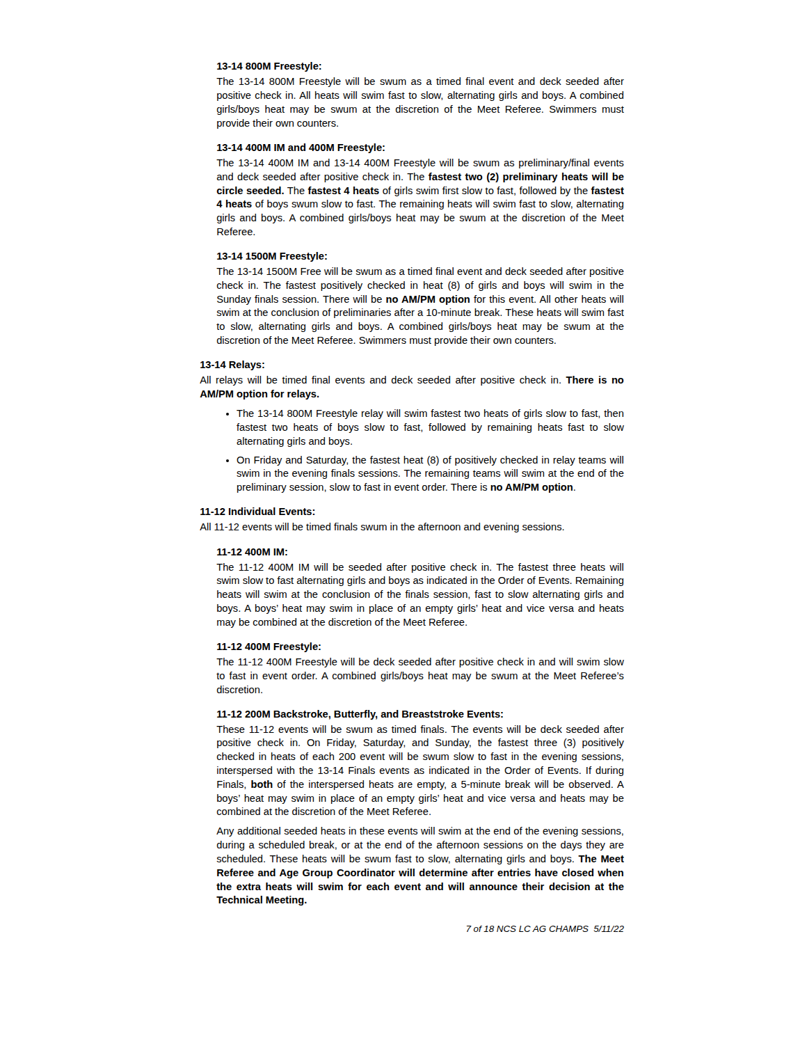13-14 800M Freestyle:
The 13-14 800M Freestyle will be swum as a timed final event and deck seeded after positive check in. All heats will swim fast to slow, alternating girls and boys. A combined girls/boys heat may be swum at the discretion of the Meet Referee. Swimmers must provide their own counters.
13-14 400M IM and 400M Freestyle:
The 13-14 400M IM and 13-14 400M Freestyle will be swum as preliminary/final events and deck seeded after positive check in. The fastest two (2) preliminary heats will be circle seeded. The fastest 4 heats of girls swim first slow to fast, followed by the fastest 4 heats of boys swum slow to fast. The remaining heats will swim fast to slow, alternating girls and boys. A combined girls/boys heat may be swum at the discretion of the Meet Referee.
13-14 1500M Freestyle:
The 13-14 1500M Free will be swum as a timed final event and deck seeded after positive check in. The fastest positively checked in heat (8) of girls and boys will swim in the Sunday finals session. There will be no AM/PM option for this event. All other heats will swim at the conclusion of preliminaries after a 10-minute break. These heats will swim fast to slow, alternating girls and boys. A combined girls/boys heat may be swum at the discretion of the Meet Referee. Swimmers must provide their own counters.
13-14 Relays:
All relays will be timed final events and deck seeded after positive check in. There is no AM/PM option for relays.
The 13-14 800M Freestyle relay will swim fastest two heats of girls slow to fast, then fastest two heats of boys slow to fast, followed by remaining heats fast to slow alternating girls and boys.
On Friday and Saturday, the fastest heat (8) of positively checked in relay teams will swim in the evening finals sessions. The remaining teams will swim at the end of the preliminary session, slow to fast in event order. There is no AM/PM option.
11-12 Individual Events:
All 11-12 events will be timed finals swum in the afternoon and evening sessions.
11-12 400M IM:
The 11-12 400M IM will be seeded after positive check in. The fastest three heats will swim slow to fast alternating girls and boys as indicated in the Order of Events. Remaining heats will swim at the conclusion of the finals session, fast to slow alternating girls and boys. A boys’ heat may swim in place of an empty girls’ heat and vice versa and heats may be combined at the discretion of the Meet Referee.
11-12 400M Freestyle:
The 11-12 400M Freestyle will be deck seeded after positive check in and will swim slow to fast in event order. A combined girls/boys heat may be swum at the Meet Referee’s discretion.
11-12 200M Backstroke, Butterfly, and Breaststroke Events:
These 11-12 events will be swum as timed finals. The events will be deck seeded after positive check in. On Friday, Saturday, and Sunday, the fastest three (3) positively checked in heats of each 200 event will be swum slow to fast in the evening sessions, interspersed with the 13-14 Finals events as indicated in the Order of Events. If during Finals, both of the interspersed heats are empty, a 5-minute break will be observed. A boys’ heat may swim in place of an empty girls’ heat and vice versa and heats may be combined at the discretion of the Meet Referee.
Any additional seeded heats in these events will swim at the end of the evening sessions, during a scheduled break, or at the end of the afternoon sessions on the days they are scheduled. These heats will be swum fast to slow, alternating girls and boys. The Meet Referee and Age Group Coordinator will determine after entries have closed when the extra heats will swim for each event and will announce their decision at the Technical Meeting.
7 of 18 NCS LC AG CHAMPS 5/11/22